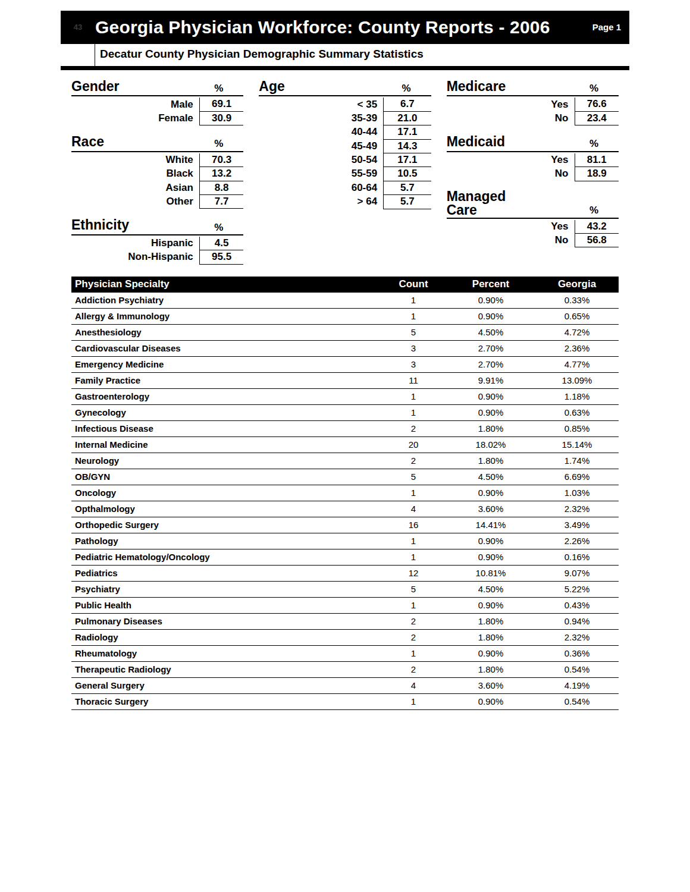43
Georgia Physician Workforce: County Reports - 2006
Page 1
Decatur County Physician Demographic Summary Statistics
Gender %
| Male | 69.1 |
| Female | 30.9 |
Race %
| White | 70.3 |
| Black | 13.2 |
| Asian | 8.8 |
| Other | 7.7 |
Ethnicity %
| Hispanic | 4.5 |
| Non-Hispanic | 95.5 |
Age %
| < 35 | 6.7 |
| 35-39 | 21.0 |
| 40-44 | 17.1 |
| 45-49 | 14.3 |
| 50-54 | 17.1 |
| 55-59 | 10.5 |
| 60-64 | 5.7 |
| > 64 | 5.7 |
Medicare %
| Yes | 76.6 |
| No | 23.4 |
Medicaid %
| Yes | 81.1 |
| No | 18.9 |
Managed
Care %
| Yes | 43.2 |
| No | 56.8 |
| Physician Specialty | Count | Percent | Georgia |
| --- | --- | --- | --- |
| Addiction Psychiatry | 1 | 0.90% | 0.33% |
| Allergy & Immunology | 1 | 0.90% | 0.65% |
| Anesthesiology | 5 | 4.50% | 4.72% |
| Cardiovascular Diseases | 3 | 2.70% | 2.36% |
| Emergency Medicine | 3 | 2.70% | 4.77% |
| Family Practice | 11 | 9.91% | 13.09% |
| Gastroenterology | 1 | 0.90% | 1.18% |
| Gynecology | 1 | 0.90% | 0.63% |
| Infectious Disease | 2 | 1.80% | 0.85% |
| Internal Medicine | 20 | 18.02% | 15.14% |
| Neurology | 2 | 1.80% | 1.74% |
| OB/GYN | 5 | 4.50% | 6.69% |
| Oncology | 1 | 0.90% | 1.03% |
| Opthalmology | 4 | 3.60% | 2.32% |
| Orthopedic Surgery | 16 | 14.41% | 3.49% |
| Pathology | 1 | 0.90% | 2.26% |
| Pediatric Hematology/Oncology | 1 | 0.90% | 0.16% |
| Pediatrics | 12 | 10.81% | 9.07% |
| Psychiatry | 5 | 4.50% | 5.22% |
| Public Health | 1 | 0.90% | 0.43% |
| Pulmonary Diseases | 2 | 1.80% | 0.94% |
| Radiology | 2 | 1.80% | 2.32% |
| Rheumatology | 1 | 0.90% | 0.36% |
| Therapeutic Radiology | 2 | 1.80% | 0.54% |
| General Surgery | 4 | 3.60% | 4.19% |
| Thoracic Surgery | 1 | 0.90% | 0.54% |